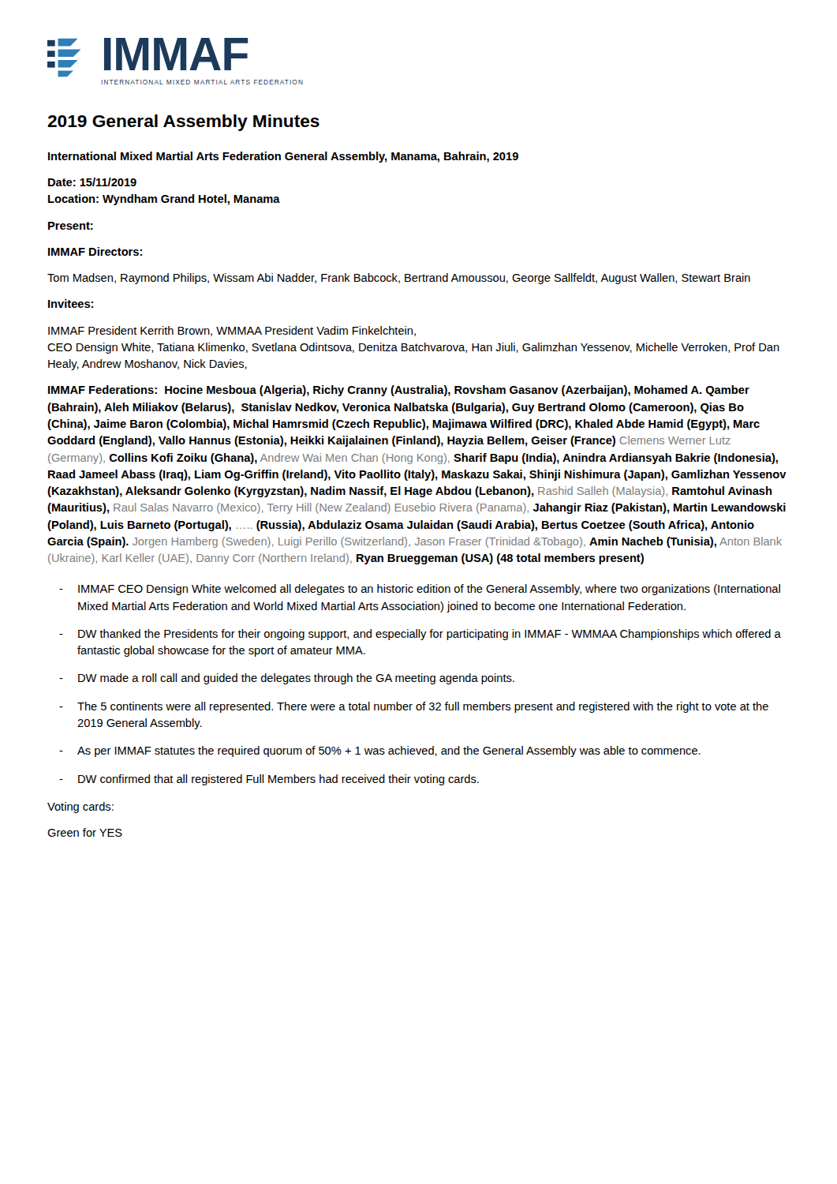IMMAF
INTERNATIONAL MIXED MARTIAL ARTS FEDERATION
2019 General Assembly Minutes
International Mixed Martial Arts Federation General Assembly, Manama, Bahrain, 2019
Date: 15/11/2019
Location: Wyndham Grand Hotel, Manama
Present:
IMMAF Directors:
Tom Madsen, Raymond Philips, Wissam Abi Nadder, Frank Babcock, Bertrand Amoussou, George Sallfeldt, August Wallen, Stewart Brain
Invitees:
IMMAF President Kerrith Brown, WMMAA President Vadim Finkelchtein,
CEO Densign White, Tatiana Klimenko, Svetlana Odintsova, Denitza Batchvarova, Han Jiuli, Galimzhan Yessenov, Michelle Verroken, Prof Dan Healy, Andrew Moshanov, Nick Davies,
IMMAF Federations: Hocine Mesboua (Algeria), Richy Cranny (Australia), Rovsham Gasanov (Azerbaijan), Mohamed A. Qamber (Bahrain), Aleh Miliakov (Belarus), Stanislav Nedkov, Veronica Nalbatska (Bulgaria), Guy Bertrand Olomo (Cameroon), Qias Bo (China), Jaime Baron (Colombia), Michal Hamrsmid (Czech Republic), Majimawa Wilfired (DRC), Khaled Abde Hamid (Egypt), Marc Goddard (England), Vallo Hannus (Estonia), Heikki Kaijalainen (Finland), Hayzia Bellem, Geiser (France) Clemens Werner Lutz (Germany), Collins Kofi Zoiku (Ghana), Andrew Wai Men Chan (Hong Kong), Sharif Bapu (India), Anindra Ardiansyah Bakrie (Indonesia), Raad Jameel Abass (Iraq), Liam Og-Griffin (Ireland), Vito Paollito (Italy), Maskazu Sakai, Shinji Nishimura (Japan), Gamlizhan Yessenov (Kazakhstan), Aleksandr Golenko (Kyrgyzstan), Nadim Nassif, El Hage Abdou (Lebanon), Rashid Salleh (Malaysia), Ramtohul Avinash (Mauritius), Raul Salas Navarro (Mexico), Terry Hill (New Zealand) Eusebio Rivera (Panama), Jahangir Riaz (Pakistan), Martin Lewandowski (Poland), Luis Barneto (Portugal), ….. (Russia), Abdulaziz Osama Julaidan (Saudi Arabia), Bertus Coetzee (South Africa), Antonio Garcia (Spain). Jorgen Hamberg (Sweden), Luigi Perillo (Switzerland), Jason Fraser (Trinidad &Tobago), Amin Nacheb (Tunisia), Anton Blank (Ukraine), Karl Keller (UAE), Danny Corr (Northern Ireland), Ryan Brueggeman (USA) (48 total members present)
IMMAF CEO Densign White welcomed all delegates to an historic edition of the General Assembly, where two organizations (International Mixed Martial Arts Federation and World Mixed Martial Arts Association) joined to become one International Federation.
DW thanked the Presidents for their ongoing support, and especially for participating in IMMAF - WMMAA Championships which offered a fantastic global showcase for the sport of amateur MMA.
DW made a roll call and guided the delegates through the GA meeting agenda points.
The 5 continents were all represented. There were a total number of 32 full members present and registered with the right to vote at the 2019 General Assembly.
As per IMMAF statutes the required quorum of 50% + 1 was achieved, and the General Assembly was able to commence.
DW confirmed that all registered Full Members had received their voting cards.
Voting cards:
Green for YES